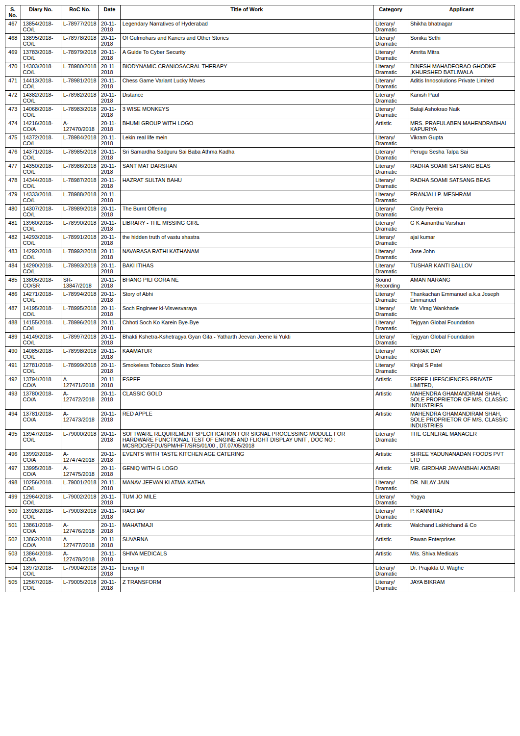| S. No. | Diary No. | RoC No. | Date | Title of Work | Category | Applicant |
| --- | --- | --- | --- | --- | --- | --- |
| 467 | 13854/2018-CO/L | L-78977/2018 | 20-11-2018 | Legendary Narratives of Hyderabad | Literary/ Dramatic | Shikha bhatnagar |
| 468 | 13895/2018-CO/L | L-78978/2018 | 20-11-2018 | Of Gulmohars and Kaners and Other Stories | Literary/ Dramatic | Sonika Sethi |
| 469 | 13783/2018-CO/L | L-78979/2018 | 20-11-2018 | A Guide To Cyber Security | Literary/ Dramatic | Amrita Mitra |
| 470 | 14303/2018-CO/L | L-78980/2018 | 20-11-2018 | BIODYNAMIC CRANIOSACRAL THERAPY | Literary/ Dramatic | DINESH MAHADEORAO GHODKE ,KHURSHED BATLIWALA |
| 471 | 14413/2018-CO/L | L-78981/2018 | 20-11-2018 | Chess Game Variant Lucky Moves | Literary/ Dramatic | Aditis Innosolutions Private Limited |
| 472 | 14382/2018-CO/L | L-78982/2018 | 20-11-2018 | Distance | Literary/ Dramatic | Kanish Paul |
| 473 | 14068/2018-CO/L | L-78983/2018 | 20-11-2018 | 3 WISE MONKEYS | Literary/ Dramatic | Balaji Ashokrao Naik |
| 474 | 14216/2018-CO/A | A-127470/2018 | 20-11-2018 | BHUMI GROUP WITH LOGO | Artistic | MRS. PRAFULABEN MAHENDRABHAI KAPURIYA |
| 475 | 14372/2018-CO/L | L-78984/2018 | 20-11-2018 | Lekin real life mein | Literary/ Dramatic | Vikram Gupta |
| 476 | 14371/2018-CO/L | L-78985/2018 | 20-11-2018 | Sri Samardha Sadguru Sai Baba Athma Kadha | Literary/ Dramatic | Perugu Sesha Talpa Sai |
| 477 | 14350/2018-CO/L | L-78986/2018 | 20-11-2018 | SANT MAT DARSHAN | Literary/ Dramatic | RADHA SOAMI SATSANG BEAS |
| 478 | 14344/2018-CO/L | L-78987/2018 | 20-11-2018 | HAZRAT SULTAN BAHU | Literary/ Dramatic | RADHA SOAMI SATSANG BEAS |
| 479 | 14333/2018-CO/L | L-78988/2018 | 20-11-2018 | | Literary/ Dramatic | PRANJALI P. MESHRAM |
| 480 | 14307/2018-CO/L | L-78989/2018 | 20-11-2018 | The Burnt Offering | Literary/ Dramatic | Cindy Pereira |
| 481 | 13960/2018-CO/L | L-78990/2018 | 20-11-2018 | LIBRARY - THE MISSING GIRL | Literary/ Dramatic | G K Aanantha Varshan |
| 482 | 14293/2018-CO/L | L-78991/2018 | 20-11-2018 | the hidden truth of vastu shastra | Literary/ Dramatic | ajai kumar |
| 483 | 14292/2018-CO/L | L-78992/2018 | 20-11-2018 | NAVARASA RATHI KATHANAM | Literary/ Dramatic | Jose John |
| 484 | 14290/2018-CO/L | L-78993/2018 | 20-11-2018 | BAKI ITIHAS | Literary/ Dramatic | TUSHAR KANTI BALLOV |
| 485 | 13805/2018-CO/SR | SR-13847/2018 | 20-11-2018 | BHANG PILI GORA NE | Sound Recording | AMAN NARANG |
| 486 | 14271/2018-CO/L | L-78994/2018 | 20-11-2018 | Story of Abhi | Literary/ Dramatic | Thankachan Emmanuel a.k.a Joseph Emmanuel |
| 487 | 14195/2018-CO/L | L-78995/2018 | 20-11-2018 | Soch Engineer ki-Visvesvaraya | Literary/ Dramatic | Mr. Virag Wankhade |
| 488 | 14155/2018-CO/L | L-78996/2018 | 20-11-2018 | Chhoti Soch Ko Karein Bye-Bye | Literary/ Dramatic | Tejgyan Global Foundation |
| 489 | 14149/2018-CO/L | L-78997/2018 | 20-11-2018 | Bhakti Kshetra-Kshetragya Gyan Gita - Yatharth Jeevan Jeene ki Yukti | Literary/ Dramatic | Tejgyan Global Foundation |
| 490 | 14085/2018-CO/L | L-78998/2018 | 20-11-2018 | KAAMATUR | Literary/ Dramatic | KORAK DAY |
| 491 | 12781/2018-CO/L | L-78999/2018 | 20-11-2018 | Smokeless Tobacco Stain Index | Literary/ Dramatic | Kinjal S Patel |
| 492 | 13794/2018-CO/A | A-127471/2018 | 20-11-2018 | ESPEE | Artistic | ESPEE LIFESCIENCES PRIVATE LIMITED, |
| 493 | 13780/2018-CO/A | A-127472/2018 | 20-11-2018 | CLASSIC GOLD | Artistic | MAHENDRA GHAMANDIRAM SHAH, SOLE PROPRIETOR OF M/S. CLASSIC INDUSTRIES |
| 494 | 13781/2018-CO/A | A-127473/2018 | 20-11-2018 | RED APPLE | Artistic | MAHENDRA GHAMANDIRAM SHAH, SOLE PROPRIETOR OF M/S. CLASSIC INDUSTRIES |
| 495 | 13947/2018-CO/L | L-79000/2018 | 20-11-2018 | SOFTWARE REQUIREMENT SPECIFICATION FOR SIGNAL PROCESSING MODULE FOR HARDWARE FUNCTIONAL TEST OF ENGINE AND FLIGHT DISPLAY UNIT , DOC NO : MCSRDC/EFDU/SPM/HFT/SRS/01/00 , DT.07/05/2018 | Literary/ Dramatic | THE GENERAL MANAGER |
| 496 | 13992/2018-CO/A | A-127474/2018 | 20-11-2018 | EVENTS WITH TASTE KITCHEN AGE CATERING | Artistic | SHREE YADUNANADAN FOODS PVT LTD |
| 497 | 13995/2018-CO/A | A-127475/2018 | 20-11-2018 | GENIQ WITH G LOGO | Artistic | MR. GIRDHAR JAMANBHAI AKBARI |
| 498 | 10256/2018-CO/L | L-79001/2018 | 20-11-2018 | MANAV JEEVAN KI ATMA-KATHA | Literary/ Dramatic | DR. NILAY JAIN |
| 499 | 12964/2018-CO/L | L-79002/2018 | 20-11-2018 | TUM JO MILE | Literary/ Dramatic | Yogya |
| 500 | 13926/2018-CO/L | L-79003/2018 | 20-11-2018 | RAGHAV | Literary/ Dramatic | P. KANNIRAJ |
| 501 | 13861/2018-CO/A | A-127476/2018 | 20-11-2018 | MAHATMAJI | Artistic | Walchand Lakhichand & Co |
| 502 | 13862/2018-CO/A | A-127477/2018 | 20-11-2018 | SUVARNA | Artistic | Pawan Enterprises |
| 503 | 13864/2018-CO/A | A-127478/2018 | 20-11-2018 | SHIVA MEDICALS | Artistic | M/s. Shiva Medicals |
| 504 | 13972/2018-CO/L | L-79004/2018 | 20-11-2018 | Energy II | Literary/ Dramatic | Dr. Prajakta U. Waghe |
| 505 | 12567/2018-CO/L | L-79005/2018 | 20-11-2018 | Z TRANSFORM | Literary/ Dramatic | JAYA BIKRAM |